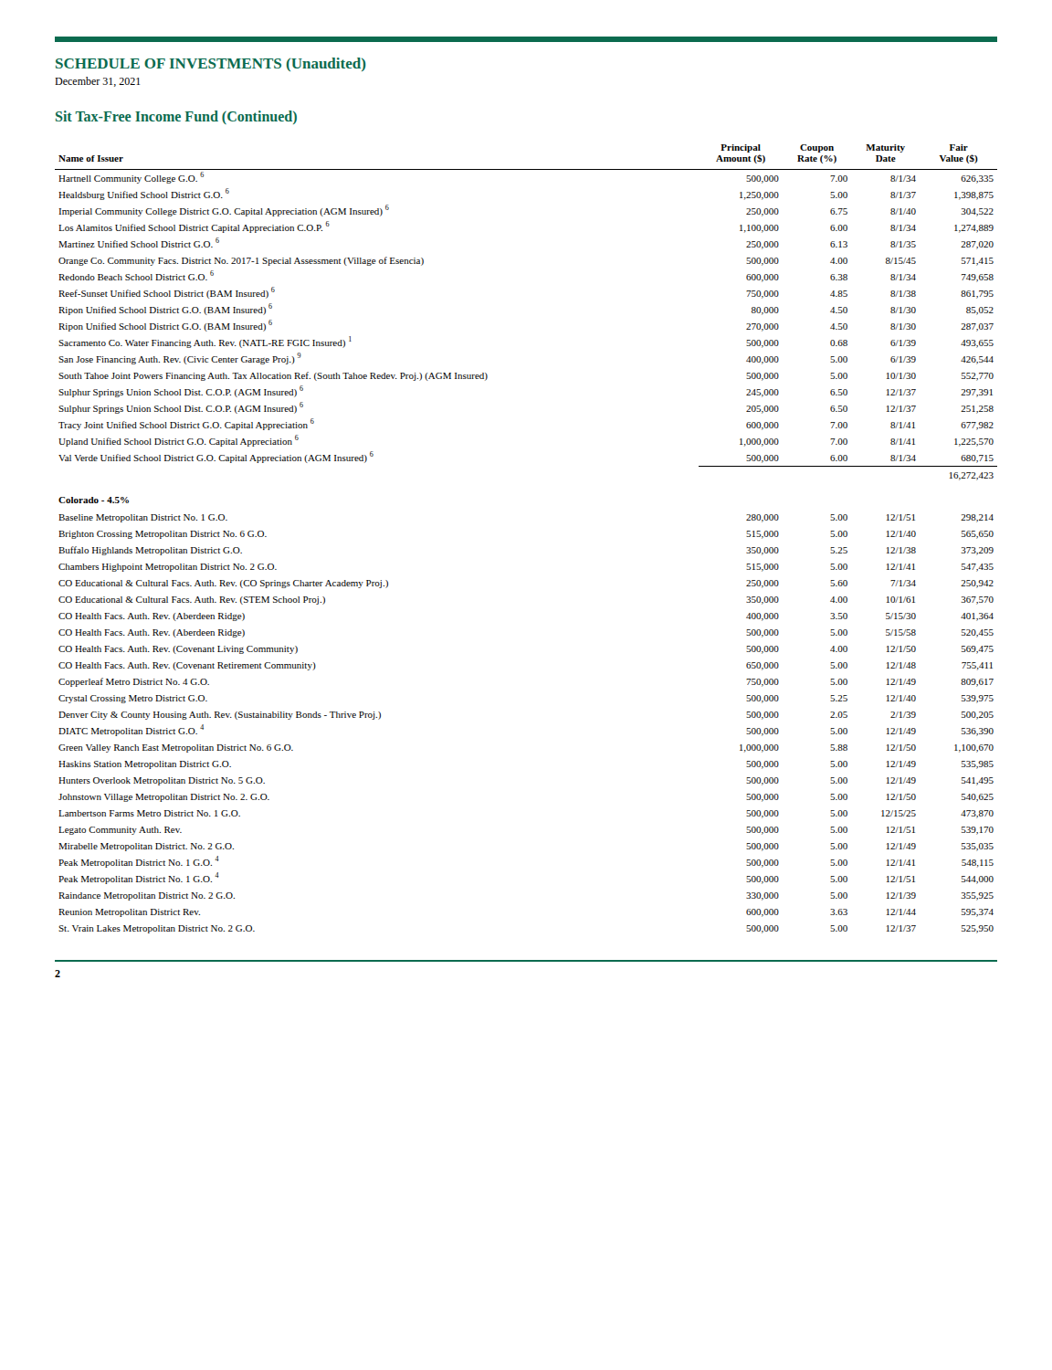SCHEDULE OF INVESTMENTS (Unaudited)
December 31, 2021
Sit Tax-Free Income Fund (Continued)
| Name of Issuer | Principal Amount ($) | Coupon Rate (%) | Maturity Date | Fair Value ($) |
| --- | --- | --- | --- | --- |
| Hartnell Community College G.O. 6 | 500,000 | 7.00 | 8/1/34 | 626,335 |
| Healdsburg Unified School District G.O. 6 | 1,250,000 | 5.00 | 8/1/37 | 1,398,875 |
| Imperial Community College District G.O. Capital Appreciation (AGM Insured) 6 | 250,000 | 6.75 | 8/1/40 | 304,522 |
| Los Alamitos Unified School District Capital Appreciation C.O.P. 6 | 1,100,000 | 6.00 | 8/1/34 | 1,274,889 |
| Martinez Unified School District G.O. 6 | 250,000 | 6.13 | 8/1/35 | 287,020 |
| Orange Co. Community Facs. District No. 2017-1 Special Assessment (Village of Esencia) | 500,000 | 4.00 | 8/15/45 | 571,415 |
| Redondo Beach School District G.O. 6 | 600,000 | 6.38 | 8/1/34 | 749,658 |
| Reef-Sunset Unified School District (BAM Insured) 6 | 750,000 | 4.85 | 8/1/38 | 861,795 |
| Ripon Unified School District G.O. (BAM Insured) 6 | 80,000 | 4.50 | 8/1/30 | 85,052 |
| Ripon Unified School District G.O. (BAM Insured) 6 | 270,000 | 4.50 | 8/1/30 | 287,037 |
| Sacramento Co. Water Financing Auth. Rev. (NATL-RE FGIC Insured) 1 | 500,000 | 0.68 | 6/1/39 | 493,655 |
| San Jose Financing Auth. Rev. (Civic Center Garage Proj.) 9 | 400,000 | 5.00 | 6/1/39 | 426,544 |
| South Tahoe Joint Powers Financing Auth. Tax Allocation Ref. (South Tahoe Redev. Proj.) (AGM Insured) | 500,000 | 5.00 | 10/1/30 | 552,770 |
| Sulphur Springs Union School Dist. C.O.P. (AGM Insured) 6 | 245,000 | 6.50 | 12/1/37 | 297,391 |
| Sulphur Springs Union School Dist. C.O.P. (AGM Insured) 6 | 205,000 | 6.50 | 12/1/37 | 251,258 |
| Tracy Joint Unified School District G.O. Capital Appreciation 6 | 600,000 | 7.00 | 8/1/41 | 677,982 |
| Upland Unified School District G.O. Capital Appreciation 6 | 1,000,000 | 7.00 | 8/1/41 | 1,225,570 |
| Val Verde Unified School District G.O. Capital Appreciation (AGM Insured) 6 | 500,000 | 6.00 | 8/1/34 | 680,715 |
| | | | | 16,272,423 |
| Colorado - 4.5% |
| Baseline Metropolitan District No. 1 G.O. | 280,000 | 5.00 | 12/1/51 | 298,214 |
| Brighton Crossing Metropolitan District No. 6 G.O. | 515,000 | 5.00 | 12/1/40 | 565,650 |
| Buffalo Highlands Metropolitan District G.O. | 350,000 | 5.25 | 12/1/38 | 373,209 |
| Chambers Highpoint Metropolitan District No. 2 G.O. | 515,000 | 5.00 | 12/1/41 | 547,435 |
| CO Educational & Cultural Facs. Auth. Rev. (CO Springs Charter Academy Proj.) | 250,000 | 5.60 | 7/1/34 | 250,942 |
| CO Educational & Cultural Facs. Auth. Rev. (STEM School Proj.) | 350,000 | 4.00 | 10/1/61 | 367,570 |
| CO Health Facs. Auth. Rev. (Aberdeen Ridge) | 400,000 | 3.50 | 5/15/30 | 401,364 |
| CO Health Facs. Auth. Rev. (Aberdeen Ridge) | 500,000 | 5.00 | 5/15/58 | 520,455 |
| CO Health Facs. Auth. Rev. (Covenant Living Community) | 500,000 | 4.00 | 12/1/50 | 569,475 |
| CO Health Facs. Auth. Rev. (Covenant Retirement Community) | 650,000 | 5.00 | 12/1/48 | 755,411 |
| Copperleaf Metro District No. 4 G.O. | 750,000 | 5.00 | 12/1/49 | 809,617 |
| Crystal Crossing Metro District G.O. | 500,000 | 5.25 | 12/1/40 | 539,975 |
| Denver City & County Housing Auth. Rev. (Sustainability Bonds - Thrive Proj.) | 500,000 | 2.05 | 2/1/39 | 500,205 |
| DIATC Metropolitan District G.O. 4 | 500,000 | 5.00 | 12/1/49 | 536,390 |
| Green Valley Ranch East Metropolitan District No. 6 G.O. | 1,000,000 | 5.88 | 12/1/50 | 1,100,670 |
| Haskins Station Metropolitan District G.O. | 500,000 | 5.00 | 12/1/49 | 535,985 |
| Hunters Overlook Metropolitan District No. 5 G.O. | 500,000 | 5.00 | 12/1/49 | 541,495 |
| Johnstown Village Metropolitan District No. 2. G.O. | 500,000 | 5.00 | 12/1/50 | 540,625 |
| Lambertson Farms Metro District No. 1 G.O. | 500,000 | 5.00 | 12/15/25 | 473,870 |
| Legato Community Auth. Rev. | 500,000 | 5.00 | 12/1/51 | 539,170 |
| Mirabelle Metropolitan District. No. 2 G.O. | 500,000 | 5.00 | 12/1/49 | 535,035 |
| Peak Metropolitan District No. 1 G.O. 4 | 500,000 | 5.00 | 12/1/41 | 548,115 |
| Peak Metropolitan District No. 1 G.O. 4 | 500,000 | 5.00 | 12/1/51 | 544,000 |
| Raindance Metropolitan District No. 2 G.O. | 330,000 | 5.00 | 12/1/39 | 355,925 |
| Reunion Metropolitan District Rev. | 600,000 | 3.63 | 12/1/44 | 595,374 |
| St. Vrain Lakes Metropolitan District No. 2 G.O. | 500,000 | 5.00 | 12/1/37 | 525,950 |
2